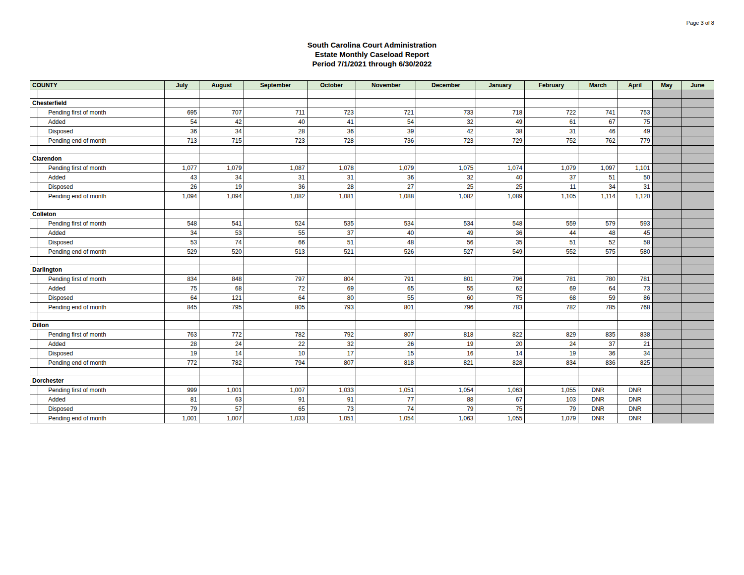Page 3 of 8
South Carolina Court Administration
Estate Monthly Caseload Report
Period 7/1/2021 through 6/30/2022
| COUNTY | July | August | September | October | November | December | January | February | March | April | May | June |
| --- | --- | --- | --- | --- | --- | --- | --- | --- | --- | --- | --- | --- |
| Chesterfield | | | | | | | | | | | | |
| | Pending first of month | 695 | 707 | 711 | 723 | 721 | 733 | 718 | 722 | 741 | 753 | | |
| | Added | 54 | 42 | 40 | 41 | 54 | 32 | 49 | 61 | 67 | 75 | | |
| | Disposed | 36 | 34 | 28 | 36 | 39 | 42 | 38 | 31 | 46 | 49 | | |
| | Pending end of month | 713 | 715 | 723 | 728 | 736 | 723 | 729 | 752 | 762 | 779 | | |
| Clarendon | | | | | | | | | | | | |
| | Pending first of month | 1,077 | 1,079 | 1,087 | 1,078 | 1,079 | 1,075 | 1,074 | 1,079 | 1,097 | 1,101 | | |
| | Added | 43 | 34 | 31 | 31 | 36 | 32 | 40 | 37 | 51 | 50 | | |
| | Disposed | 26 | 19 | 36 | 28 | 27 | 25 | 25 | 11 | 34 | 31 | | |
| | Pending end of month | 1,094 | 1,094 | 1,082 | 1,081 | 1,088 | 1,082 | 1,089 | 1,105 | 1,114 | 1,120 | | |
| Colleton | | | | | | | | | | | | |
| | Pending first of month | 548 | 541 | 524 | 535 | 534 | 534 | 548 | 559 | 579 | 593 | | |
| | Added | 34 | 53 | 55 | 37 | 40 | 49 | 36 | 44 | 48 | 45 | | |
| | Disposed | 53 | 74 | 66 | 51 | 48 | 56 | 35 | 51 | 52 | 58 | | |
| | Pending end of month | 529 | 520 | 513 | 521 | 526 | 527 | 549 | 552 | 575 | 580 | | |
| Darlington | | | | | | | | | | | | |
| | Pending first of month | 834 | 848 | 797 | 804 | 791 | 801 | 796 | 781 | 780 | 781 | | |
| | Added | 75 | 68 | 72 | 69 | 65 | 55 | 62 | 69 | 64 | 73 | | |
| | Disposed | 64 | 121 | 64 | 80 | 55 | 60 | 75 | 68 | 59 | 86 | | |
| | Pending end of month | 845 | 795 | 805 | 793 | 801 | 796 | 783 | 782 | 785 | 768 | | |
| Dillon | | | | | | | | | | | | |
| | Pending first of month | 763 | 772 | 782 | 792 | 807 | 818 | 822 | 829 | 835 | 838 | | |
| | Added | 28 | 24 | 22 | 32 | 26 | 19 | 20 | 24 | 37 | 21 | | |
| | Disposed | 19 | 14 | 10 | 17 | 15 | 16 | 14 | 19 | 36 | 34 | | |
| | Pending end of month | 772 | 782 | 794 | 807 | 818 | 821 | 828 | 834 | 836 | 825 | | |
| Dorchester | | | | | | | | | | | | |
| | Pending first of month | 999 | 1,001 | 1,007 | 1,033 | 1,051 | 1,054 | 1,063 | 1,055 | DNR | DNR | | |
| | Added | 81 | 63 | 91 | 91 | 77 | 88 | 67 | 103 | DNR | DNR | | |
| | Disposed | 79 | 57 | 65 | 73 | 74 | 79 | 75 | 79 | DNR | DNR | | |
| | Pending end of month | 1,001 | 1,007 | 1,033 | 1,051 | 1,054 | 1,063 | 1,055 | 1,079 | DNR | DNR | | |